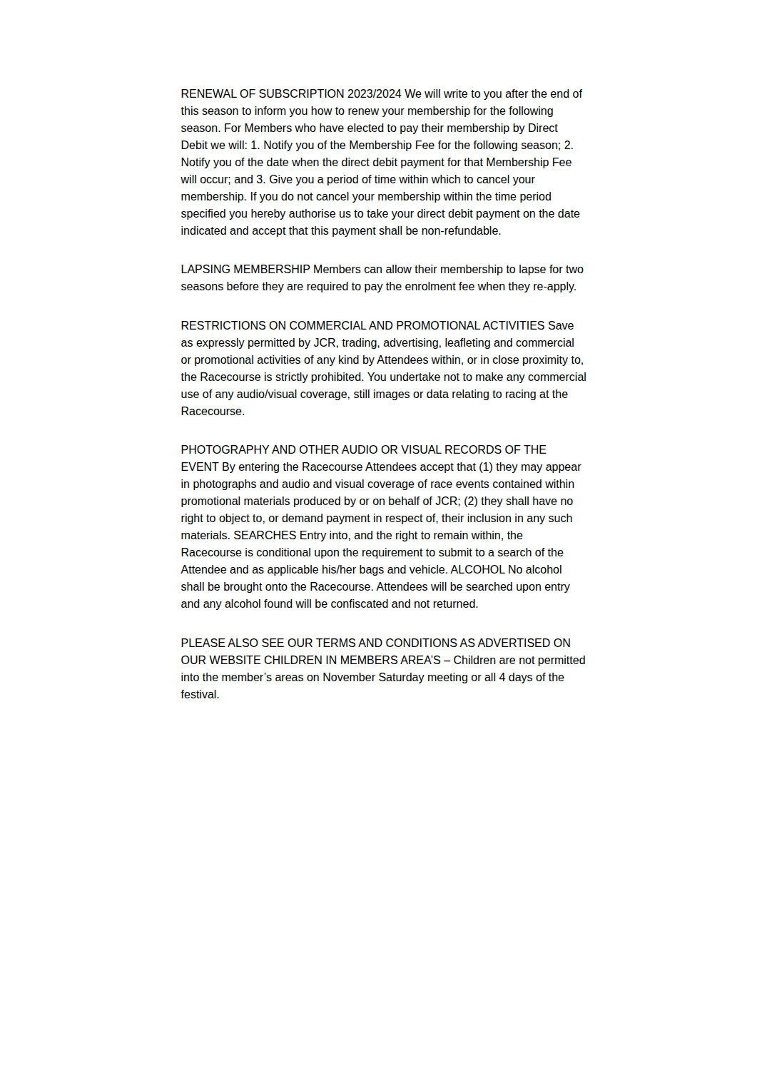RENEWAL OF SUBSCRIPTION 2023/2024 We will write to you after the end of this season to inform you how to renew your membership for the following season. For Members who have elected to pay their membership by Direct Debit we will: 1. Notify you of the Membership Fee for the following season; 2. Notify you of the date when the direct debit payment for that Membership Fee will occur; and 3. Give you a period of time within which to cancel your membership. If you do not cancel your membership within the time period specified you hereby authorise us to take your direct debit payment on the date indicated and accept that this payment shall be non-refundable.
LAPSING MEMBERSHIP Members can allow their membership to lapse for two seasons before they are required to pay the enrolment fee when they re-apply.
RESTRICTIONS ON COMMERCIAL AND PROMOTIONAL ACTIVITIES Save as expressly permitted by JCR, trading, advertising, leafleting and commercial or promotional activities of any kind by Attendees within, or in close proximity to, the Racecourse is strictly prohibited. You undertake not to make any commercial use of any audio/visual coverage, still images or data relating to racing at the Racecourse.
PHOTOGRAPHY AND OTHER AUDIO OR VISUAL RECORDS OF THE EVENT By entering the Racecourse Attendees accept that (1) they may appear in photographs and audio and visual coverage of race events contained within promotional materials produced by or on behalf of JCR; (2) they shall have no right to object to, or demand payment in respect of, their inclusion in any such materials. SEARCHES Entry into, and the right to remain within, the Racecourse is conditional upon the requirement to submit to a search of the Attendee and as applicable his/her bags and vehicle. ALCOHOL No alcohol shall be brought onto the Racecourse. Attendees will be searched upon entry and any alcohol found will be confiscated and not returned.
PLEASE ALSO SEE OUR TERMS AND CONDITIONS AS ADVERTISED ON OUR WEBSITE CHILDREN IN MEMBERS AREA’S – Children are not permitted into the member’s areas on November Saturday meeting or all 4 days of the festival.